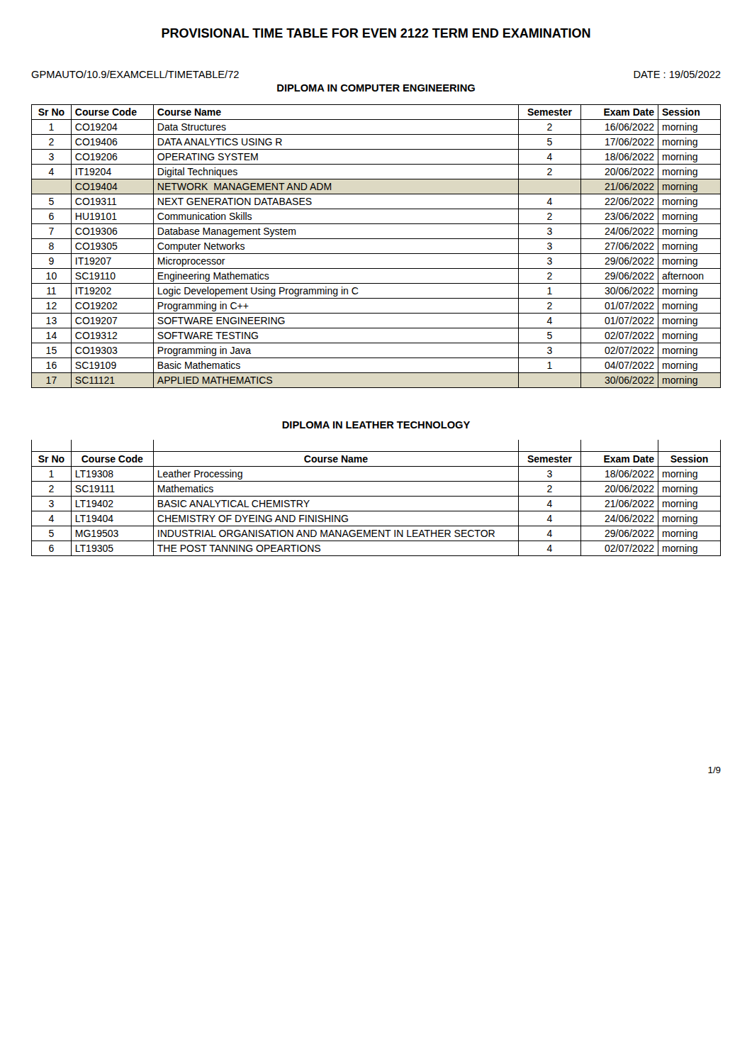PROVISIONAL TIME TABLE FOR EVEN 2122 TERM END EXAMINATION
GPMAUTO/10.9/EXAMCELL/TIMETABLE/72 DATE : 19/05/2022
DIPLOMA IN COMPUTER ENGINEERING
| Sr No | Course Code | Course Name | Semester | Exam Date | Session |
| --- | --- | --- | --- | --- | --- |
| 1 | CO19204 | Data Structures | 2 | 16/06/2022 | morning |
| 2 | CO19406 | DATA ANALYTICS USING R | 5 | 17/06/2022 | morning |
| 3 | CO19206 | OPERATING SYSTEM | 4 | 18/06/2022 | morning |
| 4 | IT19204 | Digital Techniques | 2 | 20/06/2022 | morning |
| | CO19404 | NETWORK MANAGEMENT AND ADM | | 21/06/2022 | morning |
| 5 | CO19311 | NEXT GENERATION DATABASES | 4 | 22/06/2022 | morning |
| 6 | HU19101 | Communication Skills | 2 | 23/06/2022 | morning |
| 7 | CO19306 | Database Management System | 3 | 24/06/2022 | morning |
| 8 | CO19305 | Computer Networks | 3 | 27/06/2022 | morning |
| 9 | IT19207 | Microprocessor | 3 | 29/06/2022 | morning |
| 10 | SC19110 | Engineering Mathematics | 2 | 29/06/2022 | afternoon |
| 11 | IT19202 | Logic Developement Using Programming in C | 1 | 30/06/2022 | morning |
| 12 | CO19202 | Programming in C++ | 2 | 01/07/2022 | morning |
| 13 | CO19207 | SOFTWARE ENGINEERING | 4 | 01/07/2022 | morning |
| 14 | CO19312 | SOFTWARE TESTING | 5 | 02/07/2022 | morning |
| 15 | CO19303 | Programming in Java | 3 | 02/07/2022 | morning |
| 16 | SC19109 | Basic Mathematics | 1 | 04/07/2022 | morning |
| 17 | SC11121 | APPLIED MATHEMATICS | | 30/06/2022 | morning |
DIPLOMA IN LEATHER TECHNOLOGY
| Sr No | Course Code | Course Name | Semester | Exam Date | Session |
| --- | --- | --- | --- | --- | --- |
| 1 | LT19308 | Leather Processing | 3 | 18/06/2022 | morning |
| 2 | SC19111 | Mathematics | 2 | 20/06/2022 | morning |
| 3 | LT19402 | BASIC ANALYTICAL CHEMISTRY | 4 | 21/06/2022 | morning |
| 4 | LT19404 | CHEMISTRY OF DYEING AND FINISHING | 4 | 24/06/2022 | morning |
| 5 | MG19503 | INDUSTRIAL ORGANISATION AND MANAGEMENT IN LEATHER SECTOR | 4 | 29/06/2022 | morning |
| 6 | LT19305 | THE POST TANNING OPEARTIONS | 4 | 02/07/2022 | morning |
1/9